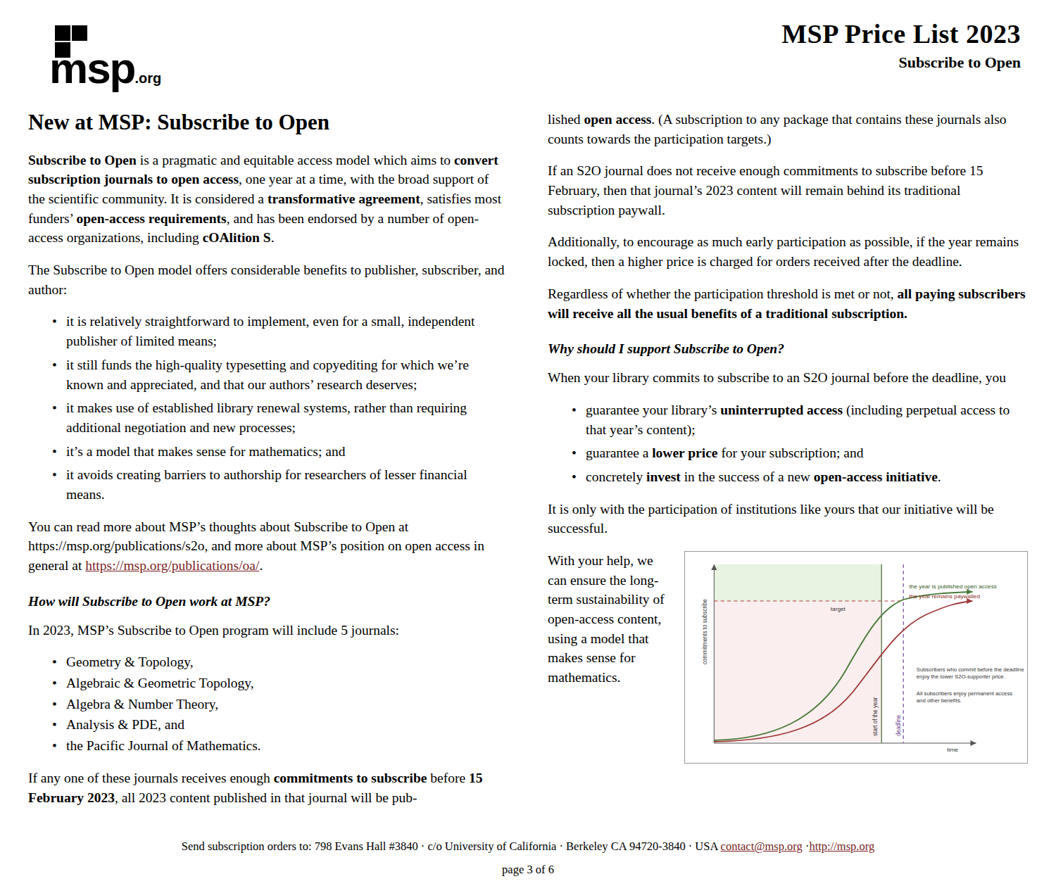msp.org
MSP Price List 2023
Subscribe to Open
New at MSP: Subscribe to Open
Subscribe to Open is a pragmatic and equitable access model which aims to convert subscription journals to open access, one year at a time, with the broad support of the scientific community. It is considered a transformative agreement, satisfies most funders’ open-access requirements, and has been endorsed by a number of open-access organizations, including cOAlition S.
The Subscribe to Open model offers considerable benefits to publisher, subscriber, and author:
it is relatively straightforward to implement, even for a small, independent publisher of limited means;
it still funds the high-quality typesetting and copyediting for which we’re known and appreciated, and that our authors’ research deserves;
it makes use of established library renewal systems, rather than requiring additional negotiation and new processes;
it’s a model that makes sense for mathematics; and
it avoids creating barriers to authorship for researchers of lesser financial means.
You can read more about MSP’s thoughts about Subscribe to Open at https://msp.org/publications/s2o, and more about MSP’s position on open access in general at https://msp.org/publications/oa/.
How will Subscribe to Open work at MSP?
In 2023, MSP’s Subscribe to Open program will include 5 journals:
Geometry & Topology,
Algebraic & Geometric Topology,
Algebra & Number Theory,
Analysis & PDE, and
the Pacific Journal of Mathematics.
If any one of these journals receives enough commitments to subscribe before 15 February 2023, all 2023 content published in that journal will be pub-
lished open access. (A subscription to any package that contains these journals also counts towards the participation targets.)
If an S2O journal does not receive enough commitments to subscribe before 15 February, then that journal’s 2023 content will remain behind its traditional subscription paywall.
Additionally, to encourage as much early participation as possible, if the year remains locked, then a higher price is charged for orders received after the deadline.
Regardless of whether the participation threshold is met or not, all paying subscribers will receive all the usual benefits of a traditional subscription.
Why should I support Subscribe to Open?
When your library commits to subscribe to an S2O journal before the deadline, you
guarantee your library’s uninterrupted access (including perpetual access to that year’s content);
guarantee a lower price for your subscription; and
concretely invest in the success of a new open-access initiative.
It is only with the participation of institutions like yours that our initiative will be successful.
With your help, we can ensure the long-term sustainability of open-access content, using a model that makes sense for mathematics.
target the year is published open access the year remains paywalled commitments to subscribe time start of the year deadline Subscribers who commit before the deadline enjoy the lower S2O-supporter price. All subscribers enjoy permanent access and other benefits.
Send subscription orders to: 798 Evans Hall #3840 · c/o University of California · Berkeley CA 94720-3840 · USA contact@msp.org ·http://msp.org
page 3 of 6